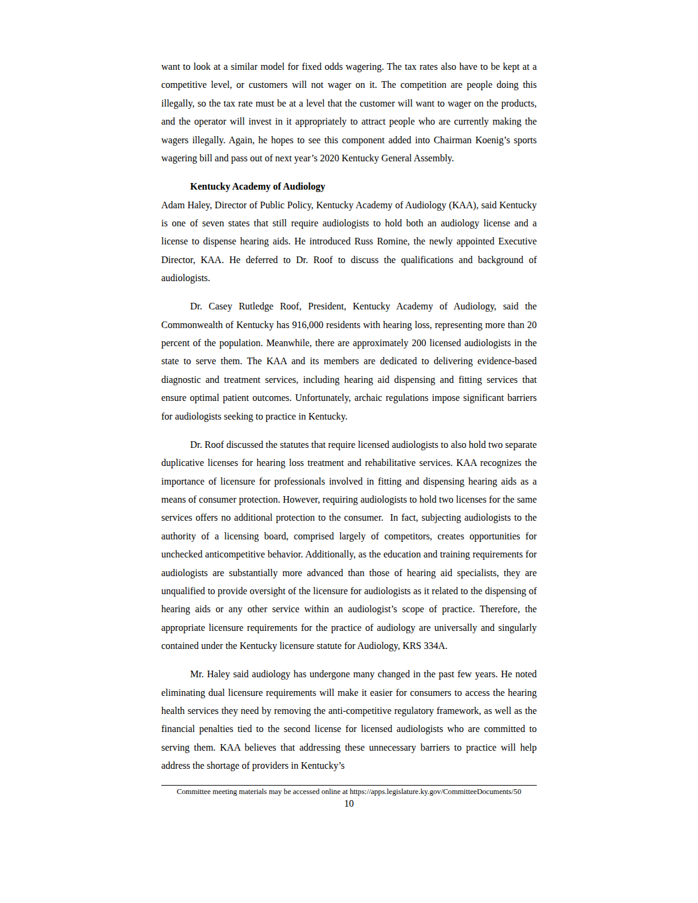want to look at a similar model for fixed odds wagering. The tax rates also have to be kept at a competitive level, or customers will not wager on it. The competition are people doing this illegally, so the tax rate must be at a level that the customer will want to wager on the products, and the operator will invest in it appropriately to attract people who are currently making the wagers illegally. Again, he hopes to see this component added into Chairman Koenig’s sports wagering bill and pass out of next year’s 2020 Kentucky General Assembly.
Kentucky Academy of Audiology
Adam Haley, Director of Public Policy, Kentucky Academy of Audiology (KAA), said Kentucky is one of seven states that still require audiologists to hold both an audiology license and a license to dispense hearing aids. He introduced Russ Romine, the newly appointed Executive Director, KAA. He deferred to Dr. Roof to discuss the qualifications and background of audiologists.
Dr. Casey Rutledge Roof, President, Kentucky Academy of Audiology, said the Commonwealth of Kentucky has 916,000 residents with hearing loss, representing more than 20 percent of the population. Meanwhile, there are approximately 200 licensed audiologists in the state to serve them. The KAA and its members are dedicated to delivering evidence-based diagnostic and treatment services, including hearing aid dispensing and fitting services that ensure optimal patient outcomes. Unfortunately, archaic regulations impose significant barriers for audiologists seeking to practice in Kentucky.
Dr. Roof discussed the statutes that require licensed audiologists to also hold two separate duplicative licenses for hearing loss treatment and rehabilitative services. KAA recognizes the importance of licensure for professionals involved in fitting and dispensing hearing aids as a means of consumer protection. However, requiring audiologists to hold two licenses for the same services offers no additional protection to the consumer. In fact, subjecting audiologists to the authority of a licensing board, comprised largely of competitors, creates opportunities for unchecked anticompetitive behavior. Additionally, as the education and training requirements for audiologists are substantially more advanced than those of hearing aid specialists, they are unqualified to provide oversight of the licensure for audiologists as it related to the dispensing of hearing aids or any other service within an audiologist’s scope of practice. Therefore, the appropriate licensure requirements for the practice of audiology are universally and singularly contained under the Kentucky licensure statute for Audiology, KRS 334A.
Mr. Haley said audiology has undergone many changed in the past few years. He noted eliminating dual licensure requirements will make it easier for consumers to access the hearing health services they need by removing the anti-competitive regulatory framework, as well as the financial penalties tied to the second license for licensed audiologists who are committed to serving them. KAA believes that addressing these unnecessary barriers to practice will help address the shortage of providers in Kentucky’s
Committee meeting materials may be accessed online at https://apps.legislature.ky.gov/CommitteeDocuments/50
10